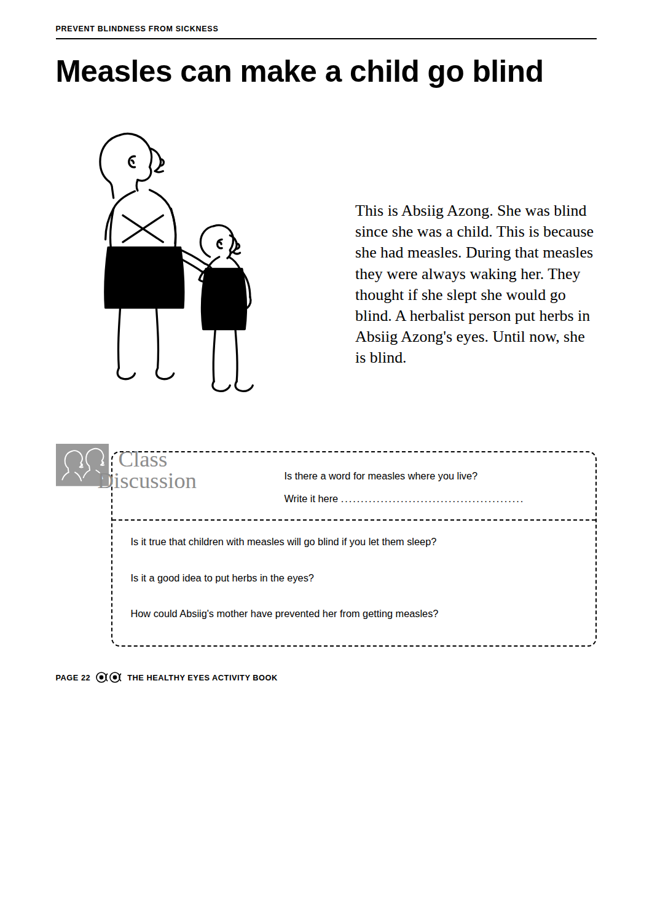Prevent blindness from sickness
Measles can make a child go blind
This is Absiig Azong. She was blind since she was a child. This is because she had measles. During that measles they were always waking her. They thought if she slept she would go blind. A herbalist person put herbs in Absiig Azong's eyes. Until now, she is blind.
Class Discussion
Is there a word for measles where you live?
Write it here ..............................................
Is it true that children with measles will go blind if you let them sleep?
Is it a good idea to put herbs in the eyes?
How could Absiig's mother have prevented her from getting measles?
Page 22 The Healthy Eyes Activity Book